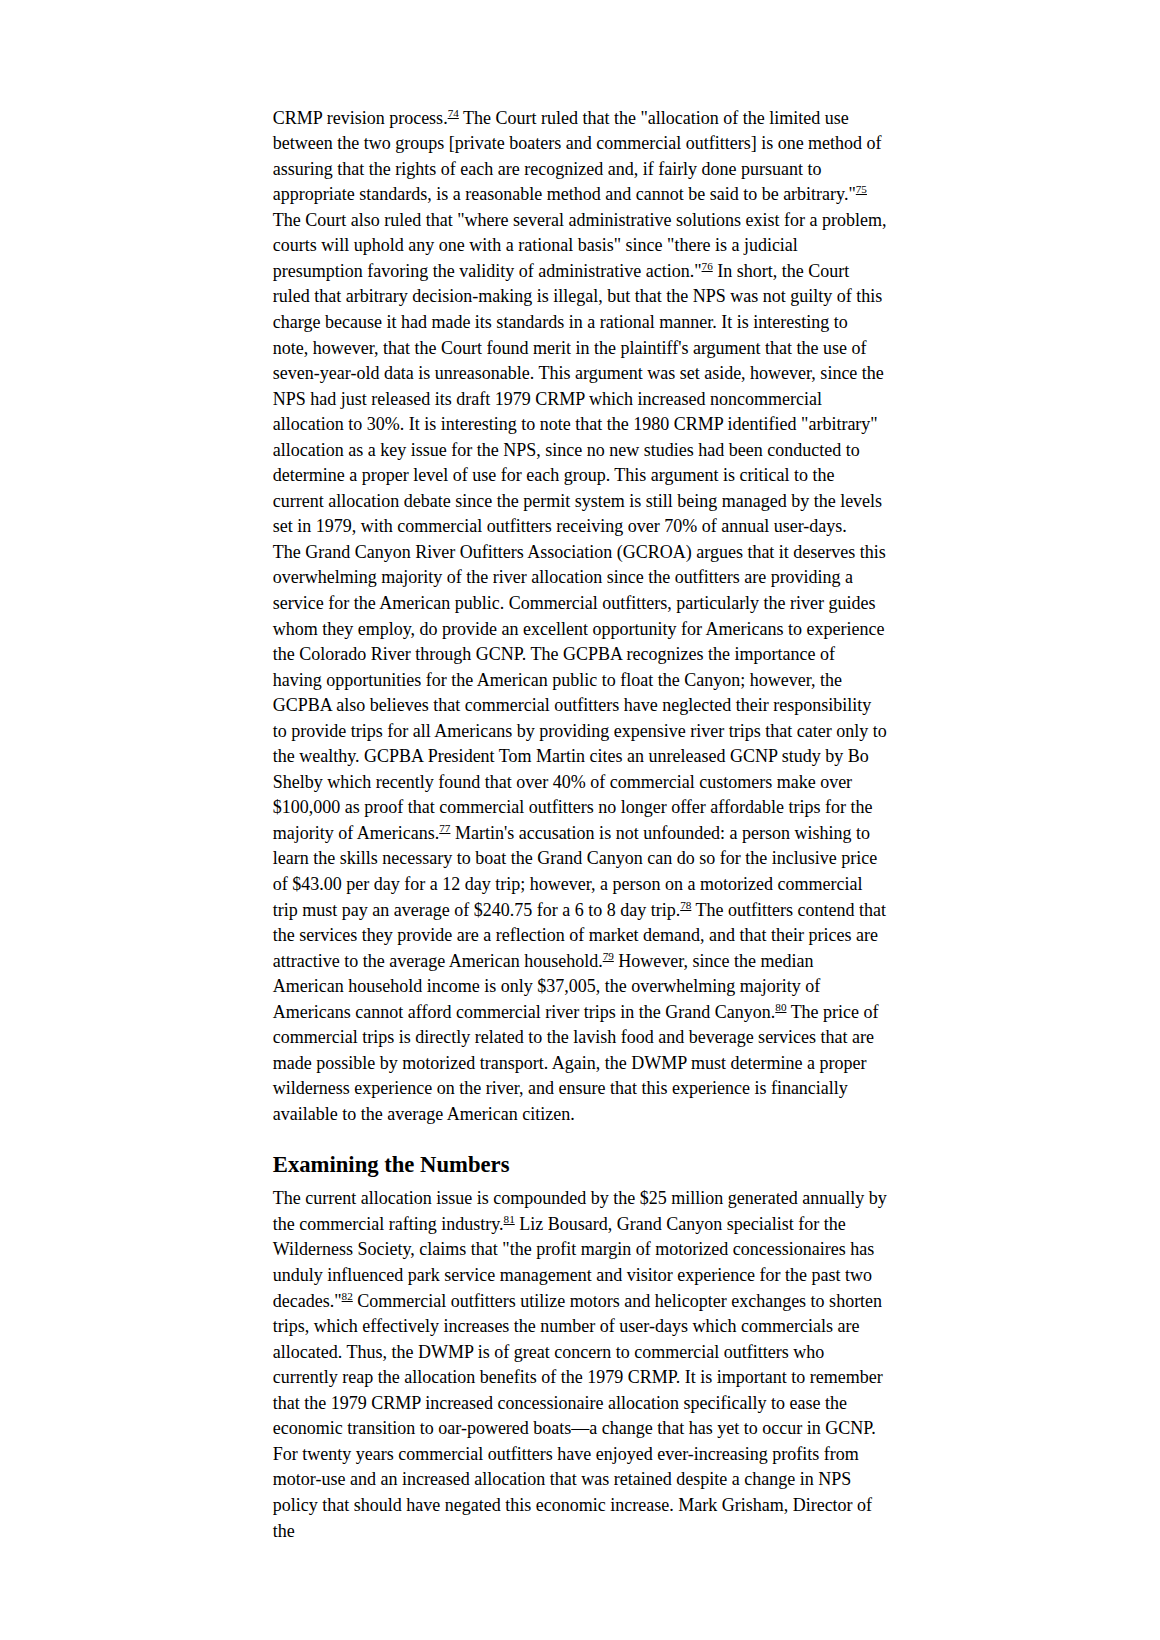CRMP revision process.74 The Court ruled that the "allocation of the limited use between the two groups [private boaters and commercial outfitters] is one method of assuring that the rights of each are recognized and, if fairly done pursuant to appropriate standards, is a reasonable method and cannot be said to be arbitrary."75 The Court also ruled that "where several administrative solutions exist for a problem, courts will uphold any one with a rational basis" since "there is a judicial presumption favoring the validity of administrative action."76 In short, the Court ruled that arbitrary decision-making is illegal, but that the NPS was not guilty of this charge because it had made its standards in a rational manner. It is interesting to note, however, that the Court found merit in the plaintiff's argument that the use of seven-year-old data is unreasonable. This argument was set aside, however, since the NPS had just released its draft 1979 CRMP which increased noncommercial allocation to 30%. It is interesting to note that the 1980 CRMP identified "arbitrary" allocation as a key issue for the NPS, since no new studies had been conducted to determine a proper level of use for each group. This argument is critical to the current allocation debate since the permit system is still being managed by the levels set in 1979, with commercial outfitters receiving over 70% of annual user-days.
The Grand Canyon River Oufitters Association (GCROA) argues that it deserves this overwhelming majority of the river allocation since the outfitters are providing a service for the American public. Commercial outfitters, particularly the river guides whom they employ, do provide an excellent opportunity for Americans to experience the Colorado River through GCNP. The GCPBA recognizes the importance of having opportunities for the American public to float the Canyon; however, the GCPBA also believes that commercial outfitters have neglected their responsibility to provide trips for all Americans by providing expensive river trips that cater only to the wealthy. GCPBA President Tom Martin cites an unreleased GCNP study by Bo Shelby which recently found that over 40% of commercial customers make over $100,000 as proof that commercial outfitters no longer offer affordable trips for the majority of Americans.77 Martin's accusation is not unfounded: a person wishing to learn the skills necessary to boat the Grand Canyon can do so for the inclusive price of $43.00 per day for a 12 day trip; however, a person on a motorized commercial trip must pay an average of $240.75 for a 6 to 8 day trip.78 The outfitters contend that the services they provide are a reflection of market demand, and that their prices are attractive to the average American household.79 However, since the median American household income is only $37,005, the overwhelming majority of Americans cannot afford commercial river trips in the Grand Canyon.80 The price of commercial trips is directly related to the lavish food and beverage services that are made possible by motorized transport. Again, the DWMP must determine a proper wilderness experience on the river, and ensure that this experience is financially available to the average American citizen.
Examining the Numbers
The current allocation issue is compounded by the $25 million generated annually by the commercial rafting industry.81 Liz Bousard, Grand Canyon specialist for the Wilderness Society, claims that "the profit margin of motorized concessionaires has unduly influenced park service management and visitor experience for the past two decades."82 Commercial outfitters utilize motors and helicopter exchanges to shorten trips, which effectively increases the number of user-days which commercials are allocated. Thus, the DWMP is of great concern to commercial outfitters who currently reap the allocation benefits of the 1979 CRMP. It is important to remember that the 1979 CRMP increased concessionaire allocation specifically to ease the economic transition to oar-powered boats—a change that has yet to occur in GCNP. For twenty years commercial outfitters have enjoyed ever-increasing profits from motor-use and an increased allocation that was retained despite a change in NPS policy that should have negated this economic increase. Mark Grisham, Director of the